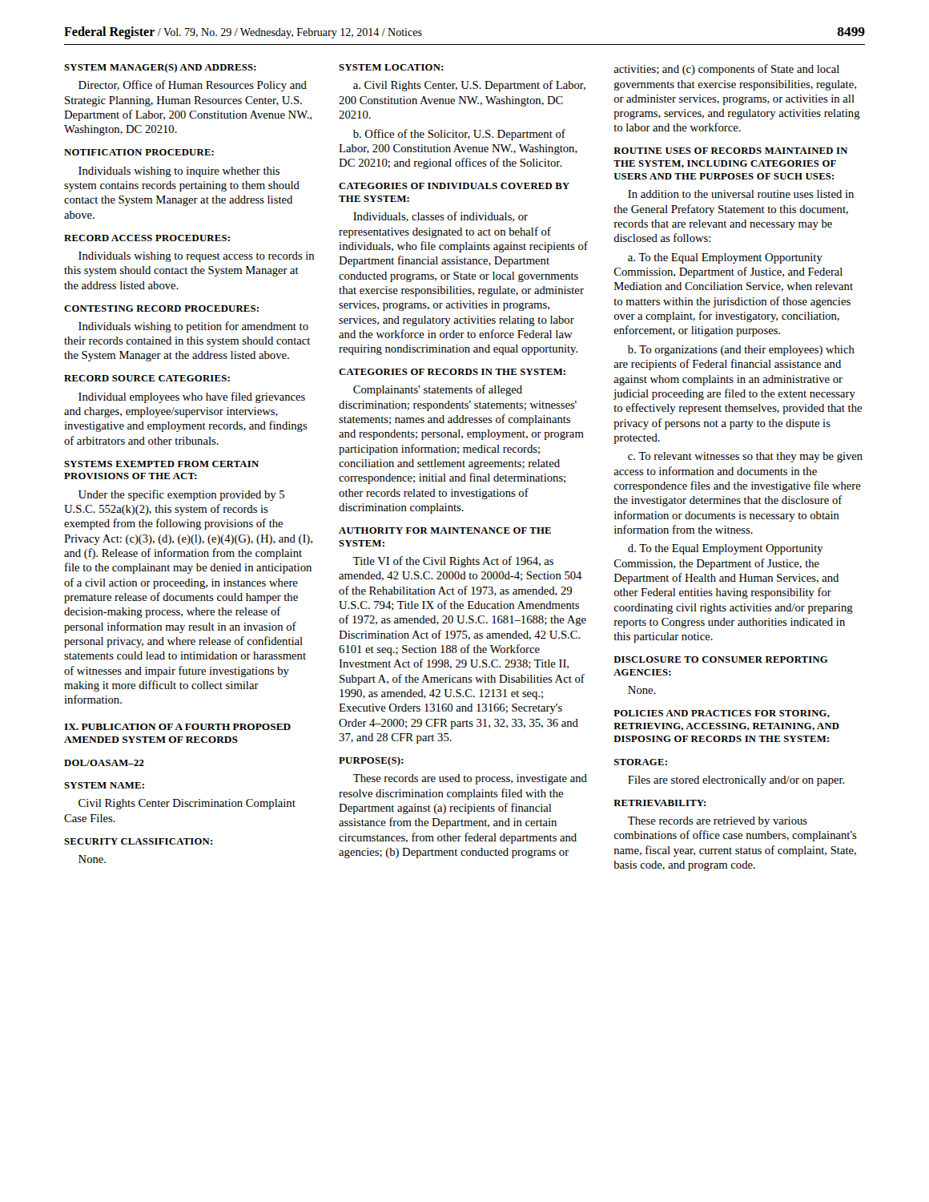Federal Register / Vol. 79, No. 29 / Wednesday, February 12, 2014 / Notices
8499
System Manager(s) and Address:
Director, Office of Human Resources Policy and Strategic Planning, Human Resources Center, U.S. Department of Labor, 200 Constitution Avenue NW., Washington, DC 20210.
Notification Procedure:
Individuals wishing to inquire whether this system contains records pertaining to them should contact the System Manager at the address listed above.
Record Access Procedures:
Individuals wishing to request access to records in this system should contact the System Manager at the address listed above.
Contesting Record Procedures:
Individuals wishing to petition for amendment to their records contained in this system should contact the System Manager at the address listed above.
Record Source Categories:
Individual employees who have filed grievances and charges, employee/supervisor interviews, investigative and employment records, and findings of arbitrators and other tribunals.
Systems Exempted From Certain Provisions of the Act:
Under the specific exemption provided by 5 U.S.C. 552a(k)(2), this system of records is exempted from the following provisions of the Privacy Act: (c)(3), (d), (e)(l), (e)(4)(G), (H), and (I), and (f). Release of information from the complaint file to the complainant may be denied in anticipation of a civil action or proceeding, in instances where premature release of documents could hamper the decision-making process, where the release of personal information may result in an invasion of personal privacy, and where release of confidential statements could lead to intimidation or harassment of witnesses and impair future investigations by making it more difficult to collect similar information.
IX. Publication of a Fourth Proposed Amended System of Records
DOL/OASAM–22
System Name:
Civil Rights Center Discrimination Complaint Case Files.
Security Classification:
None.
System Location:
a. Civil Rights Center, U.S. Department of Labor, 200 Constitution Avenue NW., Washington, DC 20210.
b. Office of the Solicitor, U.S. Department of Labor, 200 Constitution Avenue NW., Washington, DC 20210; and regional offices of the Solicitor.
Categories of Individuals Covered by the System:
Individuals, classes of individuals, or representatives designated to act on behalf of individuals, who file complaints against recipients of Department financial assistance, Department conducted programs, or State or local governments that exercise responsibilities, regulate, or administer services, programs, or activities in programs, services, and regulatory activities relating to labor and the workforce in order to enforce Federal law requiring nondiscrimination and equal opportunity.
Categories of Records in the System:
Complainants' statements of alleged discrimination; respondents' statements; witnesses' statements; names and addresses of complainants and respondents; personal, employment, or program participation information; medical records; conciliation and settlement agreements; related correspondence; initial and final determinations; other records related to investigations of discrimination complaints.
Authority for Maintenance of the System:
Title VI of the Civil Rights Act of 1964, as amended, 42 U.S.C. 2000d to 2000d-4; Section 504 of the Rehabilitation Act of 1973, as amended, 29 U.S.C. 794; Title IX of the Education Amendments of 1972, as amended, 20 U.S.C. 1681–1688; the Age Discrimination Act of 1975, as amended, 42 U.S.C. 6101 et seq.; Section 188 of the Workforce Investment Act of 1998, 29 U.S.C. 2938; Title II, Subpart A, of the Americans with Disabilities Act of 1990, as amended, 42 U.S.C. 12131 et seq.; Executive Orders 13160 and 13166; Secretary's Order 4–2000; 29 CFR parts 31, 32, 33, 35, 36 and 37, and 28 CFR part 35.
Purpose(s):
These records are used to process, investigate and resolve discrimination complaints filed with the Department against (a) recipients of financial assistance from the Department, and in certain circumstances, from other federal departments and agencies; (b) Department conducted programs or activities; and (c) components of State and local governments that exercise responsibilities, regulate, or administer services, programs, or activities in all programs, services, and regulatory activities relating to labor and the workforce.
Routine Uses of Records Maintained in the System, Including Categories of Users and the Purposes of Such Uses:
In addition to the universal routine uses listed in the General Prefatory Statement to this document, records that are relevant and necessary may be disclosed as follows:
a. To the Equal Employment Opportunity Commission, Department of Justice, and Federal Mediation and Conciliation Service, when relevant to matters within the jurisdiction of those agencies over a complaint, for investigatory, conciliation, enforcement, or litigation purposes.
b. To organizations (and their employees) which are recipients of Federal financial assistance and against whom complaints in an administrative or judicial proceeding are filed to the extent necessary to effectively represent themselves, provided that the privacy of persons not a party to the dispute is protected.
c. To relevant witnesses so that they may be given access to information and documents in the correspondence files and the investigative file where the investigator determines that the disclosure of information or documents is necessary to obtain information from the witness.
d. To the Equal Employment Opportunity Commission, the Department of Justice, the Department of Health and Human Services, and other Federal entities having responsibility for coordinating civil rights activities and/or preparing reports to Congress under authorities indicated in this particular notice.
Disclosure to Consumer Reporting Agencies:
None.
Policies and Practices for Storing, Retrieving, Accessing, Retaining, and Disposing of Records in the System:
Storage:
Files are stored electronically and/or on paper.
Retrievability:
These records are retrieved by various combinations of office case numbers, complainant's name, fiscal year, current status of complaint, State, basis code, and program code.